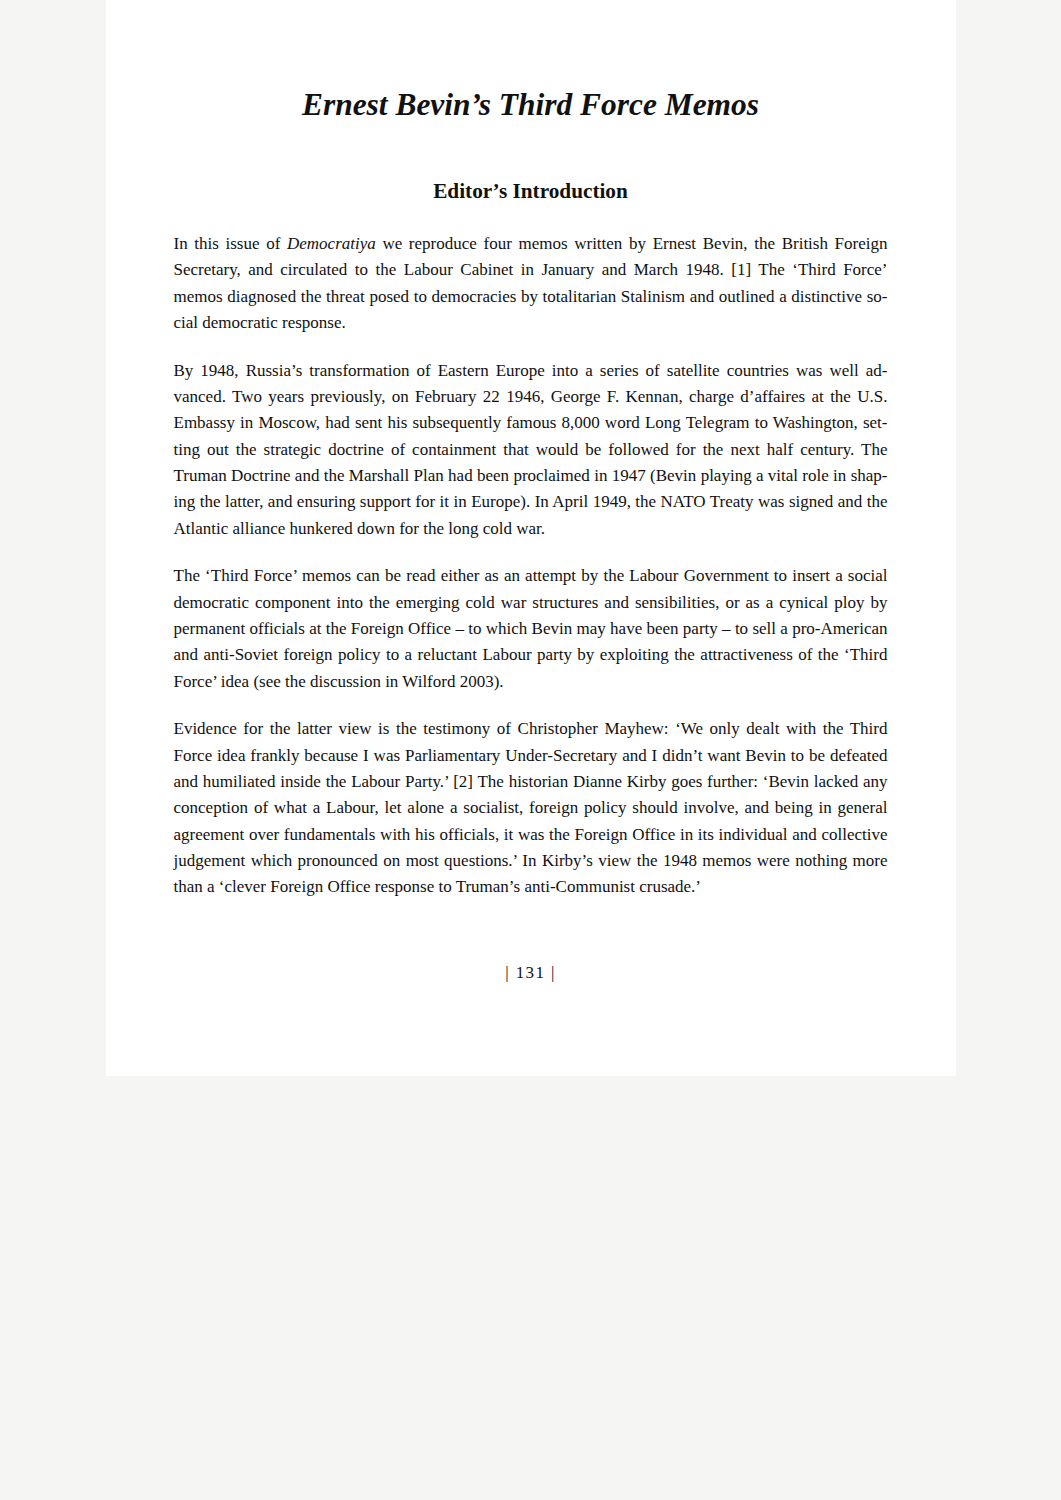Ernest Bevin’s Third Force Memos
Editor’s Introduction
In this issue of Democratiya we reproduce four memos written by Ernest Bevin, the British Foreign Secretary, and circulated to the Labour Cabinet in January and March 1948. [1] The ‘Third Force’ memos diagnosed the threat posed to democracies by totalitarian Stalinism and outlined a distinctive social democratic response.
By 1948, Russia’s transformation of Eastern Europe into a series of satellite countries was well advanced. Two years previously, on February 22 1946, George F. Kennan, charge d’affaires at the U.S. Embassy in Moscow, had sent his subsequently famous 8,000 word Long Telegram to Washington, setting out the strategic doctrine of containment that would be followed for the next half century. The Truman Doctrine and the Marshall Plan had been proclaimed in 1947 (Bevin playing a vital role in shaping the latter, and ensuring support for it in Europe). In April 1949, the NATO Treaty was signed and the Atlantic alliance hunkered down for the long cold war.
The ‘Third Force’ memos can be read either as an attempt by the Labour Government to insert a social democratic component into the emerging cold war structures and sensibilities, or as a cynical ploy by permanent officials at the Foreign Office – to which Bevin may have been party – to sell a pro-American and anti-Soviet foreign policy to a reluctant Labour party by exploiting the attractiveness of the ‘Third Force’ idea (see the discussion in Wilford 2003).
Evidence for the latter view is the testimony of Christopher Mayhew: ‘We only dealt with the Third Force idea frankly because I was Parliamentary Under-Secretary and I didn’t want Bevin to be defeated and humiliated inside the Labour Party.’ [2] The historian Dianne Kirby goes further: ‘Bevin lacked any conception of what a Labour, let alone a socialist, foreign policy should involve, and being in general agreement over fundamentals with his officials, it was the Foreign Office in its individual and collective judgement which pronounced on most questions.’ In Kirby’s view the 1948 memos were nothing more than a ‘clever Foreign Office response to Truman’s anti-Communist crusade.’
| 131 |